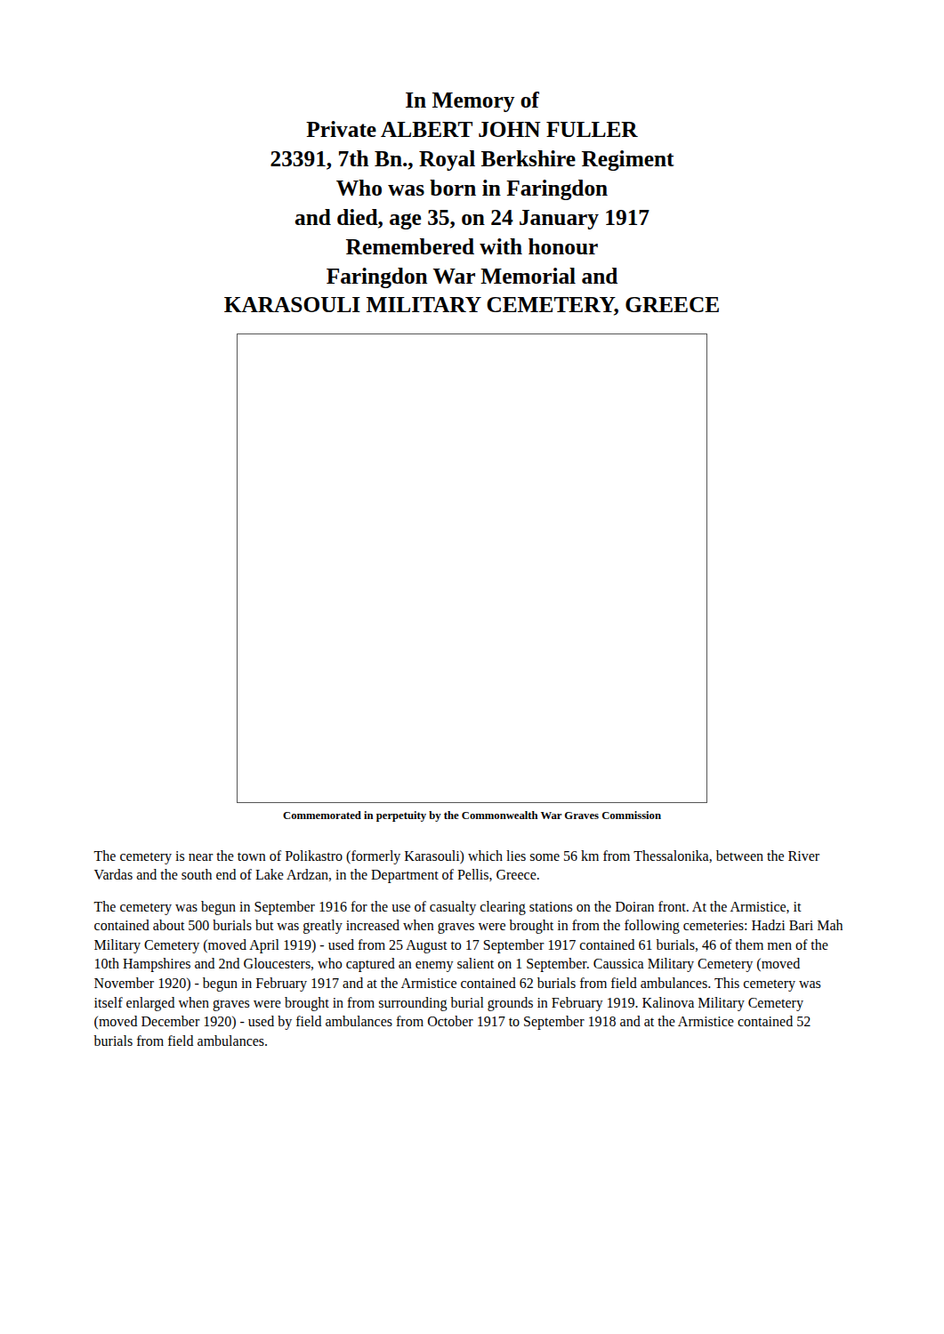In Memory of Private ALBERT JOHN FULLER 23391, 7th Bn., Royal Berkshire Regiment Who was born in Faringdon and died, age 35, on 24 January 1917 Remembered with honour Faringdon War Memorial and KARASOULI MILITARY CEMETERY, GREECE
Commemorated in perpetuity by the Commonwealth War Graves Commission
The cemetery is near the town of Polikastro (formerly Karasouli) which lies some 56 km from Thessalonika, between the River Vardas and the south end of Lake Ardzan, in the Department of Pellis, Greece.
The cemetery was begun in September 1916 for the use of casualty clearing stations on the Doiran front. At the Armistice, it contained about 500 burials but was greatly increased when graves were brought in from the following cemeteries: Hadzi Bari Mah Military Cemetery (moved April 1919) - used from 25 August to 17 September 1917 contained 61 burials, 46 of them men of the 10th Hampshires and 2nd Gloucesters, who captured an enemy salient on 1 September. Caussica Military Cemetery (moved November 1920) - begun in February 1917 and at the Armistice contained 62 burials from field ambulances. This cemetery was itself enlarged when graves were brought in from surrounding burial grounds in February 1919. Kalinova Military Cemetery (moved December 1920) - used by field ambulances from October 1917 to September 1918 and at the Armistice contained 52 burials from field ambulances.